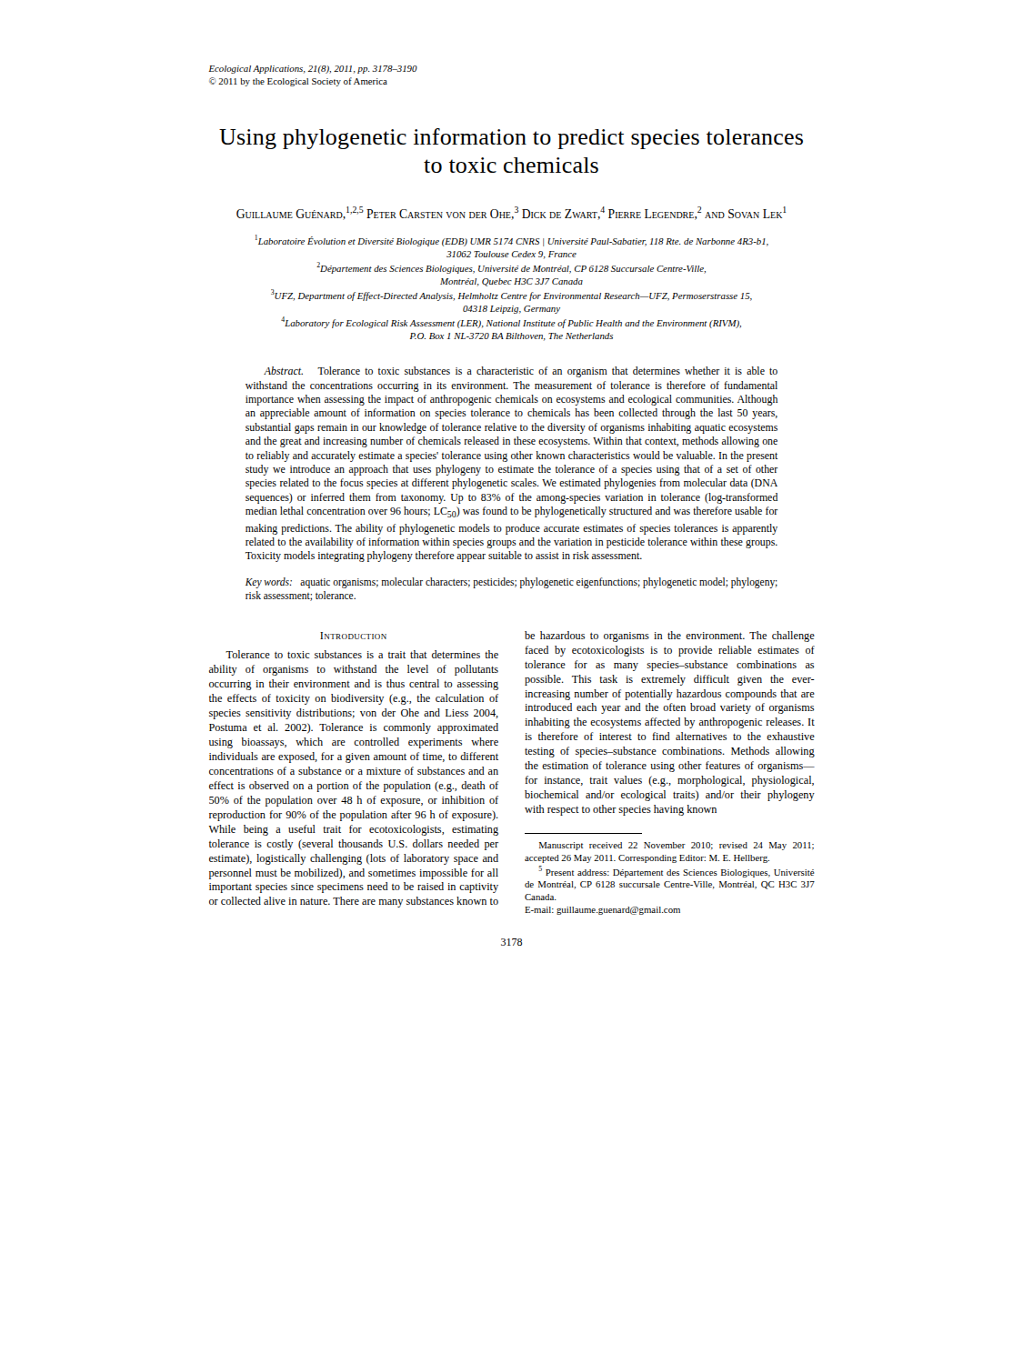Ecological Applications, 21(8), 2011, pp. 3178–3190
© 2011 by the Ecological Society of America
Using phylogenetic information to predict species tolerances
to toxic chemicals
Guillaume Guénard,1,2,5 Peter Carsten von der Ohe,3 Dick de Zwart,4 Pierre Legendre,2 and Sovan Lek1
1 Laboratoire Évolution et Diversité Biologique (EDB) UMR 5174 CNRS | Université Paul-Sabatier, 118 Rte. de Narbonne 4R3-b1,
31062 Toulouse Cedex 9, France
2 Département des Sciences Biologiques, Université de Montréal, CP 6128 Succursale Centre-Ville,
Montréal, Quebec H3C 3J7 Canada
3 UFZ, Department of Effect-Directed Analysis, Helmholtz Centre for Environmental Research—UFZ, Permoserstrasse 15,
04318 Leipzig, Germany
4 Laboratory for Ecological Risk Assessment (LER), National Institute of Public Health and the Environment (RIVM),
P.O. Box 1 NL-3720 BA Bilthoven, The Netherlands
Abstract. Tolerance to toxic substances is a characteristic of an organism that determines whether it is able to withstand the concentrations occurring in its environment. The measurement of tolerance is therefore of fundamental importance when assessing the impact of anthropogenic chemicals on ecosystems and ecological communities. Although an appreciable amount of information on species tolerance to chemicals has been collected through the last 50 years, substantial gaps remain in our knowledge of tolerance relative to the diversity of organisms inhabiting aquatic ecosystems and the great and increasing number of chemicals released in these ecosystems. Within that context, methods allowing one to reliably and accurately estimate a species' tolerance using other known characteristics would be valuable. In the present study we introduce an approach that uses phylogeny to estimate the tolerance of a species using that of a set of other species related to the focus species at different phylogenetic scales. We estimated phylogenies from molecular data (DNA sequences) or inferred them from taxonomy. Up to 83% of the among-species variation in tolerance (log-transformed median lethal concentration over 96 hours; LC50) was found to be phylogenetically structured and was therefore usable for making predictions. The ability of phylogenetic models to produce accurate estimates of species tolerances is apparently related to the availability of information within species groups and the variation in pesticide tolerance within these groups. Toxicity models integrating phylogeny therefore appear suitable to assist in risk assessment.
Key words: aquatic organisms; molecular characters; pesticides; phylogenetic eigenfunctions; phylogenetic model; phylogeny; risk assessment; tolerance.
Introduction
Tolerance to toxic substances is a trait that determines the ability of organisms to withstand the level of pollutants occurring in their environment and is thus central to assessing the effects of toxicity on biodiversity (e.g., the calculation of species sensitivity distributions; von der Ohe and Liess 2004, Postuma et al. 2002). Tolerance is commonly approximated using bioassays, which are controlled experiments where individuals are exposed, for a given amount of time, to different concentrations of a substance or a mixture of substances and an effect is observed on a portion of the population (e.g., death of 50% of the population over 48 h of exposure, or inhibition of reproduction for 90% of the population after 96 h of exposure). While being a useful trait for ecotoxicologists, estimating tolerance is costly (several thousands U.S. dollars needed per estimate), logistically challenging (lots of laboratory space and personnel must be mobilized), and sometimes impossible for all important species since specimens need to be raised in captivity or collected alive in nature. There are many substances known to be hazardous to organisms in the environment. The challenge faced by ecotoxicologists is to provide reliable estimates of tolerance for as many species–substance combinations as possible. This task is extremely difficult given the ever-increasing number of potentially hazardous compounds that are introduced each year and the often broad variety of organisms inhabiting the ecosystems affected by anthropogenic releases. It is therefore of interest to find alternatives to the exhaustive testing of species–substance combinations. Methods allowing the estimation of tolerance using other features of organisms—for instance, trait values (e.g., morphological, physiological, biochemical and/or ecological traits) and/or their phylogeny with respect to other species having known
Manuscript received 22 November 2010; revised 24 May 2011; accepted 26 May 2011. Corresponding Editor: M. E. Hellberg.
5 Present address: Département des Sciences Biologiques, Université de Montréal, CP 6128 succursale Centre-Ville, Montréal, QC H3C 3J7 Canada.
E-mail: guillaume.guenard@gmail.com
3178